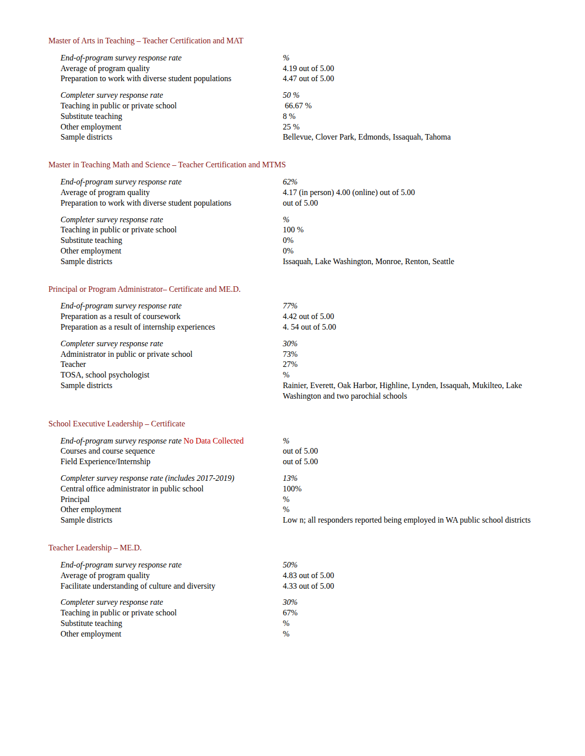Master of Arts in Teaching – Teacher Certification and MAT
| End-of-program survey response rate | % |
| Average of program quality | 4.19 out of 5.00 |
| Preparation to work with diverse student populations | 4.47 out of 5.00 |
| Completer survey response rate | 50 % |
| Teaching in public or private school | 66.67 % |
| Substitute teaching | 8 % |
| Other employment | 25 % |
| Sample districts | Bellevue, Clover Park, Edmonds, Issaquah, Tahoma |
Master in Teaching Math and Science – Teacher Certification and MTMS
| End-of-program survey response rate | 62% |
| Average of program quality | 4.17 (in person) 4.00 (online) out of 5.00 |
| Preparation to work with diverse student populations | out of 5.00 |
| Completer survey response rate | % |
| Teaching in public or private school | 100 % |
| Substitute teaching | 0% |
| Other employment | 0% |
| Sample districts | Issaquah, Lake Washington, Monroe, Renton, Seattle |
Principal or Program Administrator– Certificate and ME.D.
| End-of-program survey response rate | 77% |
| Preparation as a result of coursework | 4.42 out of 5.00 |
| Preparation as a result of internship experiences | 4. 54 out of 5.00 |
| Completer survey response rate | 30% |
| Administrator in public or private school | 73% |
| Teacher | 27% |
| TOSA, school psychologist | % |
| Sample districts | Rainier, Everett, Oak Harbor, Highline, Lynden, Issaquah, Mukilteo, Lake Washington and two parochial schools |
School Executive Leadership – Certificate
| End-of-program survey response rate No Data Collected | % |
| Courses and course sequence | out of 5.00 |
| Field Experience/Internship | out of 5.00 |
| Completer survey response rate (includes 2017-2019) | 13% |
| Central office administrator in public school | 100% |
| Principal | % |
| Other employment | % |
| Sample districts | Low n; all responders reported being employed in WA public school districts |
Teacher Leadership – ME.D.
| End-of-program survey response rate | 50% |
| Average of program quality | 4.83 out of 5.00 |
| Facilitate understanding of culture and diversity | 4.33 out of 5.00 |
| Completer survey response rate | 30% |
| Teaching in public or private school | 67% |
| Substitute teaching | % |
| Other employment | % |